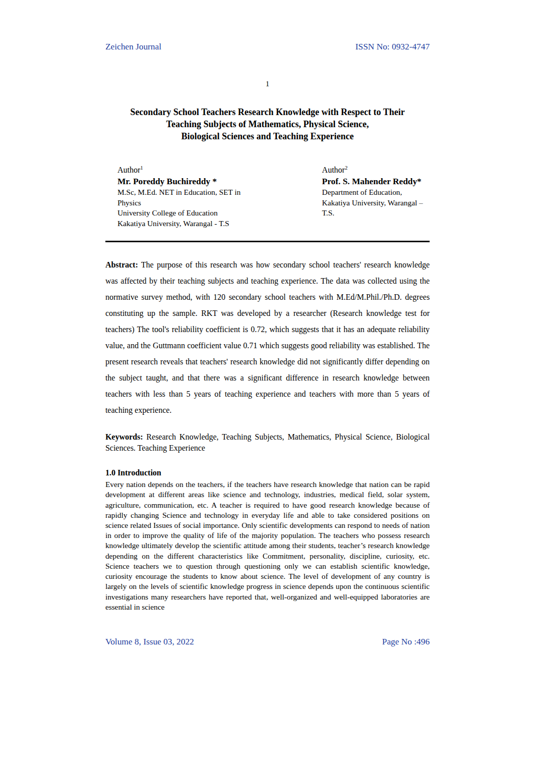Zeichen Journal ISSN No: 0932-4747
1
Secondary School Teachers Research Knowledge with Respect to Their
Teaching Subjects of Mathematics, Physical Science,
Biological Sciences and Teaching Experience
Author1
Mr. Poreddy Buchireddy *
M.Sc, M.Ed. NET in Education, SET in Physics
University College of Education
Kakatiya University, Warangal - T.S
Author2
Prof. S. Mahender Reddy*
Department of Education,
Kakatiya University, Warangal – T.S.
Abstract: The purpose of this research was how secondary school teachers' research knowledge was affected by their teaching subjects and teaching experience. The data was collected using the normative survey method, with 120 secondary school teachers with M.Ed/M.Phil./Ph.D. degrees constituting up the sample. RKT was developed by a researcher (Research knowledge test for teachers) The tool's reliability coefficient is 0.72, which suggests that it has an adequate reliability value, and the Guttmann coefficient value 0.71 which suggests good reliability was established. The present research reveals that teachers' research knowledge did not significantly differ depending on the subject taught, and that there was a significant difference in research knowledge between teachers with less than 5 years of teaching experience and teachers with more than 5 years of teaching experience.
Keywords: Research Knowledge, Teaching Subjects, Mathematics, Physical Science, Biological Sciences. Teaching Experience
1.0 Introduction
Every nation depends on the teachers, if the teachers have research knowledge that nation can be rapid development at different areas like science and technology, industries, medical field, solar system, agriculture, communication, etc. A teacher is required to have good research knowledge because of rapidly changing Science and technology in everyday life and able to take considered positions on science related Issues of social importance. Only scientific developments can respond to needs of nation in order to improve the quality of life of the majority population. The teachers who possess research knowledge ultimately develop the scientific attitude among their students, teacher’s research knowledge depending on the different characteristics like Commitment, personality, discipline, curiosity, etc. Science teachers we to question through questioning only we can establish scientific knowledge, curiosity encourage the students to know about science. The level of development of any country is largely on the levels of scientific knowledge progress in science depends upon the continuous scientific investigations many researchers have reported that, well-organized and well-equipped laboratories are essential in science
Volume 8, Issue 03, 2022 Page No :496